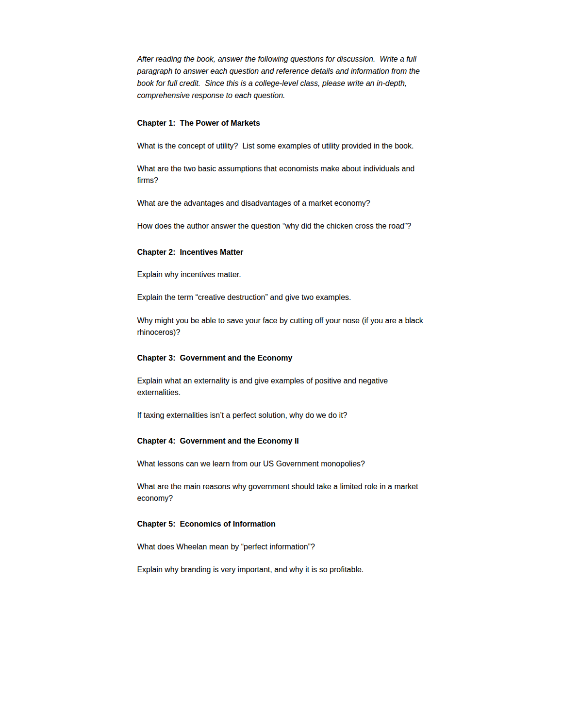After reading the book, answer the following questions for discussion. Write a full paragraph to answer each question and reference details and information from the book for full credit. Since this is a college-level class, please write an in-depth, comprehensive response to each question.
Chapter 1: The Power of Markets
What is the concept of utility? List some examples of utility provided in the book.
What are the two basic assumptions that economists make about individuals and firms?
What are the advantages and disadvantages of a market economy?
How does the author answer the question “why did the chicken cross the road”?
Chapter 2: Incentives Matter
Explain why incentives matter.
Explain the term “creative destruction” and give two examples.
Why might you be able to save your face by cutting off your nose (if you are a black rhinoceros)?
Chapter 3: Government and the Economy
Explain what an externality is and give examples of positive and negative externalities.
If taxing externalities isn’t a perfect solution, why do we do it?
Chapter 4: Government and the Economy II
What lessons can we learn from our US Government monopolies?
What are the main reasons why government should take a limited role in a market economy?
Chapter 5: Economics of Information
What does Wheelan mean by “perfect information”?
Explain why branding is very important, and why it is so profitable.